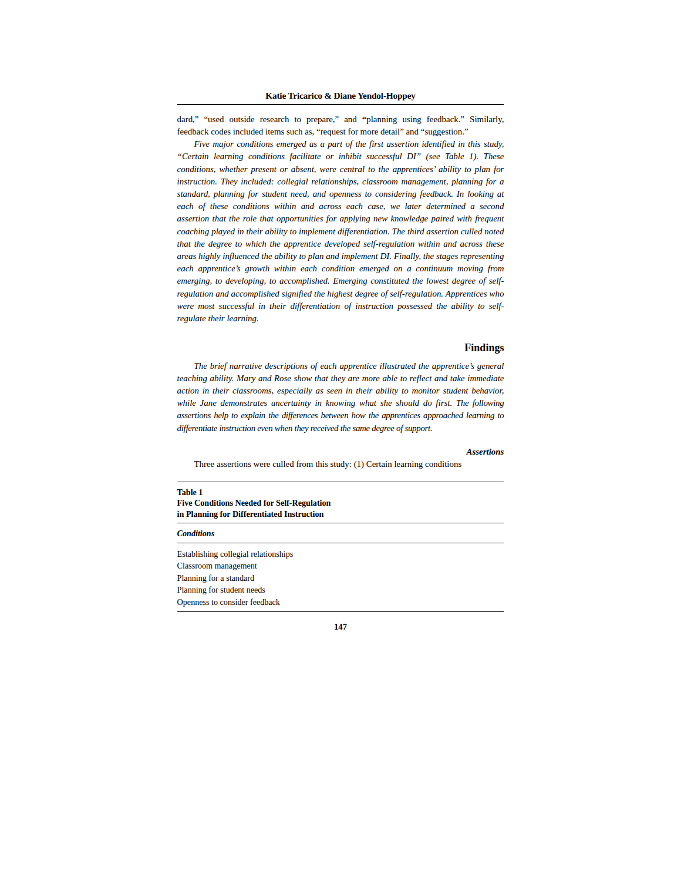Katie Tricarico & Diane Yendol-Hoppey
dard,” “used outside research to prepare,” and “planning using feedback.” Similarly, feedback codes included items such as, “request for more detail” and “suggestion.”
Five major conditions emerged as a part of the first assertion identified in this study, “Certain learning conditions facilitate or inhibit successful DI” (see Table 1). These conditions, whether present or absent, were central to the apprentices’ ability to plan for instruction. They included: collegial relationships, classroom management, planning for a standard, planning for student need, and openness to considering feedback. In looking at each of these conditions within and across each case, we later determined a second assertion that the role that opportunities for applying new knowledge paired with frequent coaching played in their ability to implement differentiation. The third assertion culled noted that the degree to which the apprentice developed self-regulation within and across these areas highly influenced the ability to plan and implement DI. Finally, the stages representing each apprentice’s growth within each condition emerged on a continuum moving from emerging, to developing, to accomplished. Emerging constituted the lowest degree of self-regulation and accomplished signified the highest degree of self-regulation. Apprentices who were most successful in their differentiation of instruction possessed the ability to self-regulate their learning.
Findings
The brief narrative descriptions of each apprentice illustrated the apprentice’s general teaching ability. Mary and Rose show that they are more able to reflect and take immediate action in their classrooms, especially as seen in their ability to monitor student behavior, while Jane demonstrates uncertainty in knowing what she should do first. The following assertions help to explain the differences between how the apprentices approached learning to differentiate instruction even when they received the same degree of support.
Assertions
Three assertions were culled from this study: (1) Certain learning conditions
Table 1
Five Conditions Needed for Self-Regulation
in Planning for Differentiated Instruction
Conditions
Establishing collegial relationships
Classroom management
Planning for a standard
Planning for student needs
Openness to consider feedback
147